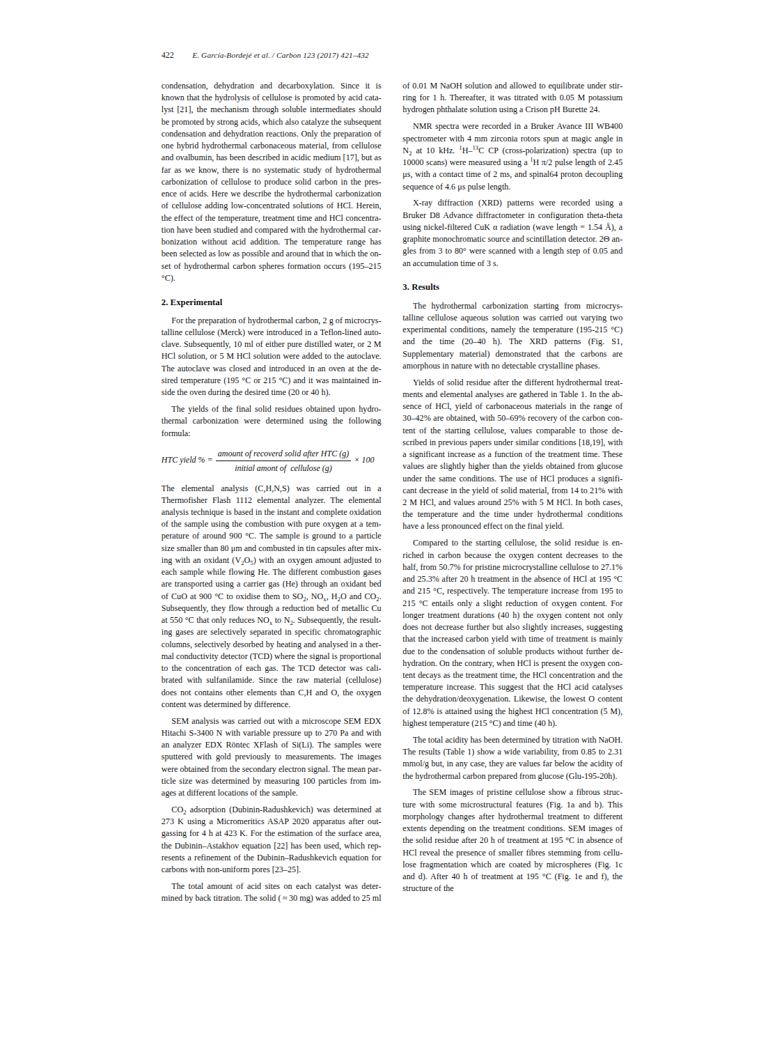422 E. García-Bordejé et al. / Carbon 123 (2017) 421–432
condensation, dehydration and decarboxylation. Since it is known that the hydrolysis of cellulose is promoted by acid catalyst [21], the mechanism through soluble intermediates should be promoted by strong acids, which also catalyze the subsequent condensation and dehydration reactions. Only the preparation of one hybrid hydrothermal carbonaceous material, from cellulose and ovalbumin, has been described in acidic medium [17], but as far as we know, there is no systematic study of hydrothermal carbonization of cellulose to produce solid carbon in the presence of acids. Here we describe the hydrothermal carbonization of cellulose adding low-concentrated solutions of HCl. Herein, the effect of the temperature, treatment time and HCl concentration have been studied and compared with the hydrothermal carbonization without acid addition. The temperature range has been selected as low as possible and around that in which the onset of hydrothermal carbon spheres formation occurs (195–215 °C).
2. Experimental
For the preparation of hydrothermal carbon, 2 g of microcrystalline cellulose (Merck) were introduced in a Teflon-lined autoclave. Subsequently, 10 ml of either pure distilled water, or 2 M HCl solution, or 5 M HCl solution were added to the autoclave. The autoclave was closed and introduced in an oven at the desired temperature (195 °C or 215 °C) and it was maintained inside the oven during the desired time (20 or 40 h).
The yields of the final solid residues obtained upon hydrothermal carbonization were determined using the following formula:
HTC yield % = amount of recoverd solid after HTC (g) initial amont of cellulose (g) × 100
The elemental analysis (C,H,N,S) was carried out in a Thermofisher Flash 1112 elemental analyzer. The elemental analysis technique is based in the instant and complete oxidation of the sample using the combustion with pure oxygen at a temperature of around 900 °C. The sample is ground to a particle size smaller than 80 μm and combusted in tin capsules after mixing with an oxidant (V2O5) with an oxygen amount adjusted to each sample while flowing He. The different combustion gases are transported using a carrier gas (He) through an oxidant bed of CuO at 900 °C to oxidise them to SO2, NOx, H2O and CO2. Subsequently, they flow through a reduction bed of metallic Cu at 550 °C that only reduces NOx to N2. Subsequently, the resulting gases are selectively separated in specific chromatographic columns, selectively desorbed by heating and analysed in a thermal conductivity detector (TCD) where the signal is proportional to the concentration of each gas. The TCD detector was calibrated with sulfanilamide. Since the raw material (cellulose) does not contains other elements than C,H and O, the oxygen content was determined by difference.
SEM analysis was carried out with a microscope SEM EDX Hitachi S-3400 N with variable pressure up to 270 Pa and with an analyzer EDX Röntec XFlash of Si(Li). The samples were sputtered with gold previously to measurements. The images were obtained from the secondary electron signal. The mean particle size was determined by measuring 100 particles from images at different locations of the sample.
CO2 adsorption (Dubinin-Radushkevich) was determined at 273 K using a Micromeritics ASAP 2020 apparatus after outgassing for 4 h at 423 K. For the estimation of the surface area, the Dubinin–Astakhov equation [22] has been used, which represents a refinement of the Dubinin–Radushkevich equation for carbons with non-uniform pores [23–25].
The total amount of acid sites on each catalyst was determined by back titration. The solid ( ≈ 30 mg) was added to 25 ml of 0.01 M NaOH solution and allowed to equilibrate under stirring for 1 h. Thereafter, it was titrated with 0.05 M potassium hydrogen phthalate solution using a Crison pH Burette 24.
NMR spectra were recorded in a Bruker Avance III WB400 spectrometer with 4 mm zirconia rotors spun at magic angle in N2 at 10 kHz. 1H–13C CP (cross-polarization) spectra (up to 10000 scans) were measured using a 1H π/2 pulse length of 2.45 μs, with a contact time of 2 ms, and spinal64 proton decoupling sequence of 4.6 μs pulse length.
X-ray diffraction (XRD) patterns were recorded using a Bruker D8 Advance diffractometer in configuration theta-theta using nickel-filtered CuK α radiation (wave length = 1.54 Å), a graphite monochromatic source and scintillation detector. 2Θ angles from 3 to 80° were scanned with a length step of 0.05 and an accumulation time of 3 s.
3. Results
The hydrothermal carbonization starting from microcrystalline cellulose aqueous solution was carried out varying two experimental conditions, namely the temperature (195-215 °C) and the time (20–40 h). The XRD patterns (Fig. S1, Supplementary material) demonstrated that the carbons are amorphous in nature with no detectable crystalline phases.
Yields of solid residue after the different hydrothermal treatments and elemental analyses are gathered in Table 1. In the absence of HCl, yield of carbonaceous materials in the range of 30–42% are obtained, with 50–69% recovery of the carbon content of the starting cellulose, values comparable to those described in previous papers under similar conditions [18,19], with a significant increase as a function of the treatment time. These values are slightly higher than the yields obtained from glucose under the same conditions. The use of HCl produces a significant decrease in the yield of solid material, from 14 to 21% with 2 M HCl, and values around 25% with 5 M HCl. In both cases, the temperature and the time under hydrothermal conditions have a less pronounced effect on the final yield.
Compared to the starting cellulose, the solid residue is enriched in carbon because the oxygen content decreases to the half, from 50.7% for pristine microcrystalline cellulose to 27.1% and 25.3% after 20 h treatment in the absence of HCl at 195 °C and 215 °C, respectively. The temperature increase from 195 to 215 °C entails only a slight reduction of oxygen content. For longer treatment durations (40 h) the oxygen content not only does not decrease further but also slightly increases, suggesting that the increased carbon yield with time of treatment is mainly due to the condensation of soluble products without further dehydration. On the contrary, when HCl is present the oxygen content decays as the treatment time, the HCl concentration and the temperature increase. This suggest that the HCl acid catalyses the dehydration/deoxygenation. Likewise, the lowest O content of 12.8% is attained using the highest HCl concentration (5 M), highest temperature (215 °C) and time (40 h).
The total acidity has been determined by titration with NaOH. The results (Table 1) show a wide variability, from 0.85 to 2.31 mmol/g but, in any case, they are values far below the acidity of the hydrothermal carbon prepared from glucose (Glu-195-20h).
The SEM images of pristine cellulose show a fibrous structure with some microstructural features (Fig. 1a and b). This morphology changes after hydrothermal treatment to different extents depending on the treatment conditions. SEM images of the solid residue after 20 h of treatment at 195 °C in absence of HCl reveal the presence of smaller fibres stemming from cellulose fragmentation which are coated by microspheres (Fig. 1c and d). After 40 h of treatment at 195 °C (Fig. 1e and f), the structure of the